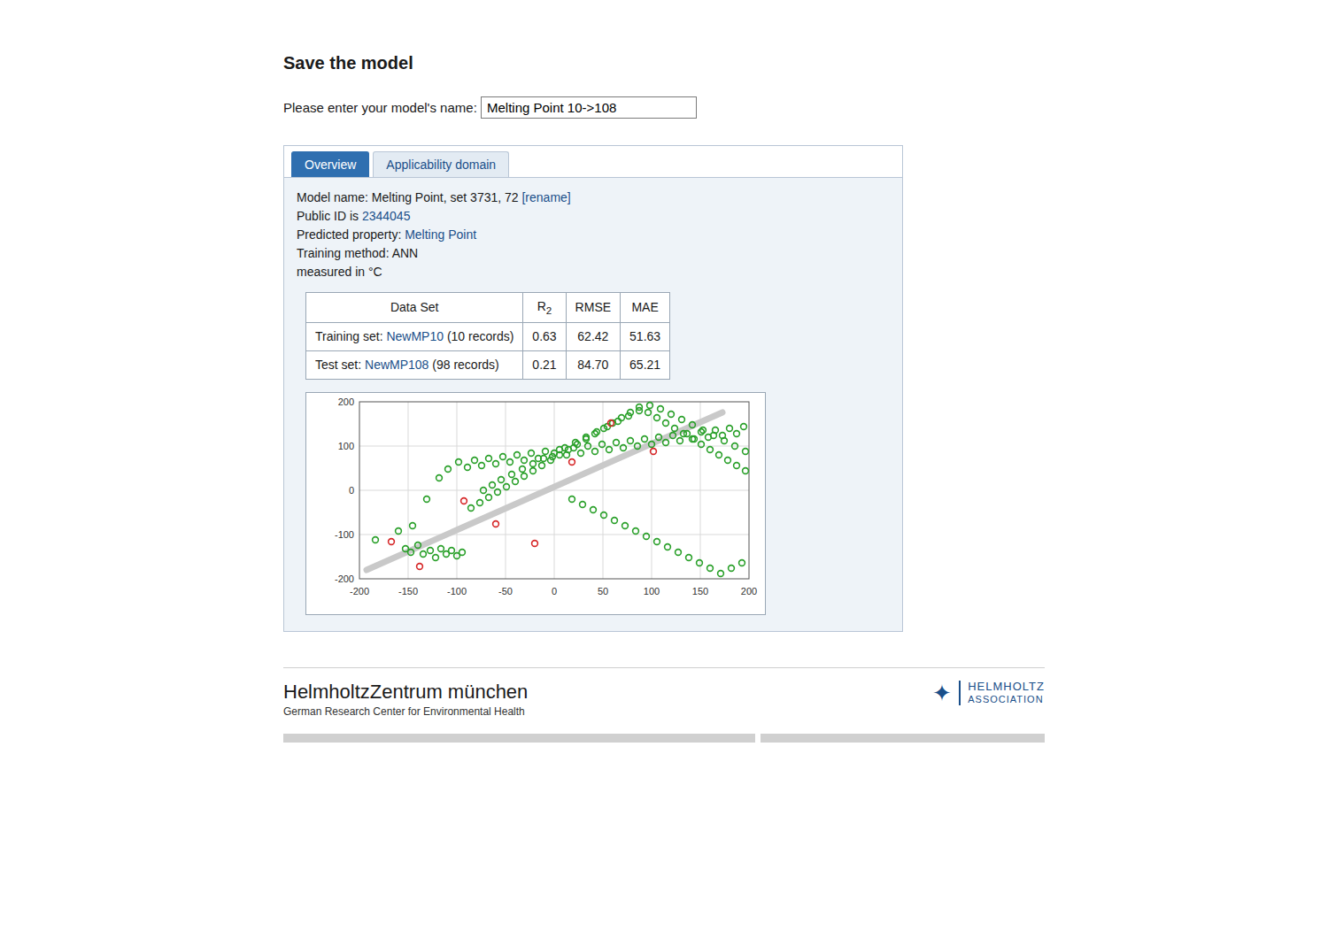Save the model
Please enter your model's name:
Overview
Applicability domain
Model name: Melting Point, set 3731, 72 [rename]
Public ID is 2344045
Predicted property: Melting Point
Training method: ANN
measured in °C
| Data Set | R 2 | RMSE | MAE |
| --- | --- | --- | --- |
| Training set: NewMP10 (10 records) | 0.63 | 62.42 | 51.63 |
| Test set: NewMP108 (98 records) | 0.21 | 84.70 | 65.21 |
200 100 0 -100 -200 -200 -150 -100 -50 0 50 100 150 200
HelmholtzZentrum münchen
German Research Center for Environmental Health
✦
HELMHOLTZ
ASSOCIATION